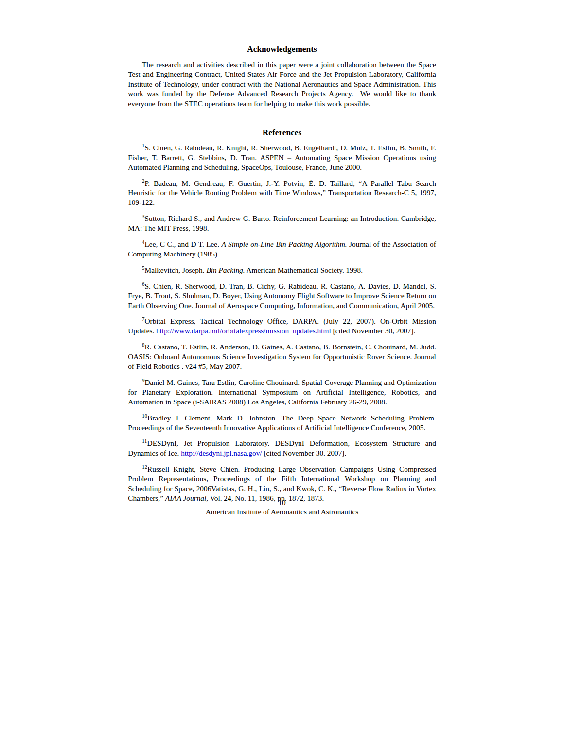Acknowledgements
The research and activities described in this paper were a joint collaboration between the Space Test and Engineering Contract, United States Air Force and the Jet Propulsion Laboratory, California Institute of Technology, under contract with the National Aeronautics and Space Administration. This work was funded by the Defense Advanced Research Projects Agency. We would like to thank everyone from the STEC operations team for helping to make this work possible.
References
S. Chien, G. Rabideau, R. Knight, R. Sherwood, B. Engelhardt, D. Mutz, T. Estlin, B. Smith, F. Fisher, T. Barrett, G. Stebbins, D. Tran. ASPEN – Automating Space Mission Operations using Automated Planning and Scheduling, SpaceOps, Toulouse, France, June 2000.
P. Badeau, M. Gendreau, F. Guertin, J.-Y. Potvin, É. D. Taillard, “A Parallel Tabu Search Heuristic for the Vehicle Routing Problem with Time Windows,” Transportation Research-C 5, 1997, 109-122.
Sutton, Richard S., and Andrew G. Barto. Reinforcement Learning: an Introduction. Cambridge, MA: The MIT Press, 1998.
Lee, C C., and D T. Lee. A Simple on-Line Bin Packing Algorithm. Journal of the Association of Computing Machinery (1985).
Malkevitch, Joseph. Bin Packing. American Mathematical Society. 1998.
S. Chien, R. Sherwood, D. Tran, B. Cichy, G. Rabideau, R. Castano, A. Davies, D. Mandel, S. Frye, B. Trout, S. Shulman, D. Boyer, Using Autonomy Flight Software to Improve Science Return on Earth Observing One. Journal of Aerospace Computing, Information, and Communication, April 2005.
Orbital Express, Tactical Technology Office, DARPA. (July 22, 2007). On-Orbit Mission Updates. http://www.darpa.mil/orbitalexpress/mission_updates.html [cited November 30, 2007].
R. Castano, T. Estlin, R. Anderson, D. Gaines, A. Castano, B. Bornstein, C. Chouinard, M. Judd. OASIS: Onboard Autonomous Science Investigation System for Opportunistic Rover Science. Journal of Field Robotics . v24 #5, May 2007.
Daniel M. Gaines, Tara Estlin, Caroline Chouinard. Spatial Coverage Planning and Optimization for Planetary Exploration. International Symposium on Artificial Intelligence, Robotics, and Automation in Space (i-SAIRAS 2008) Los Angeles, California February 26-29, 2008.
Bradley J. Clement, Mark D. Johnston. The Deep Space Network Scheduling Problem. Proceedings of the Seventeenth Innovative Applications of Artificial Intelligence Conference, 2005.
DESDynI, Jet Propulsion Laboratory. DESDynI Deformation, Ecosystem Structure and Dynamics of Ice. http://desdyni.jpl.nasa.gov/ [cited November 30, 2007].
Russell Knight, Steve Chien. Producing Large Observation Campaigns Using Compressed Problem Representations, Proceedings of the Fifth International Workshop on Planning and Scheduling for Space, 2006Vatistas, G. H., Lin, S., and Kwok, C. K., “Reverse Flow Radius in Vortex Chambers,” AIAA Journal, Vol. 24, No. 11, 1986, pp. 1872, 1873.
10
American Institute of Aeronautics and Astronautics